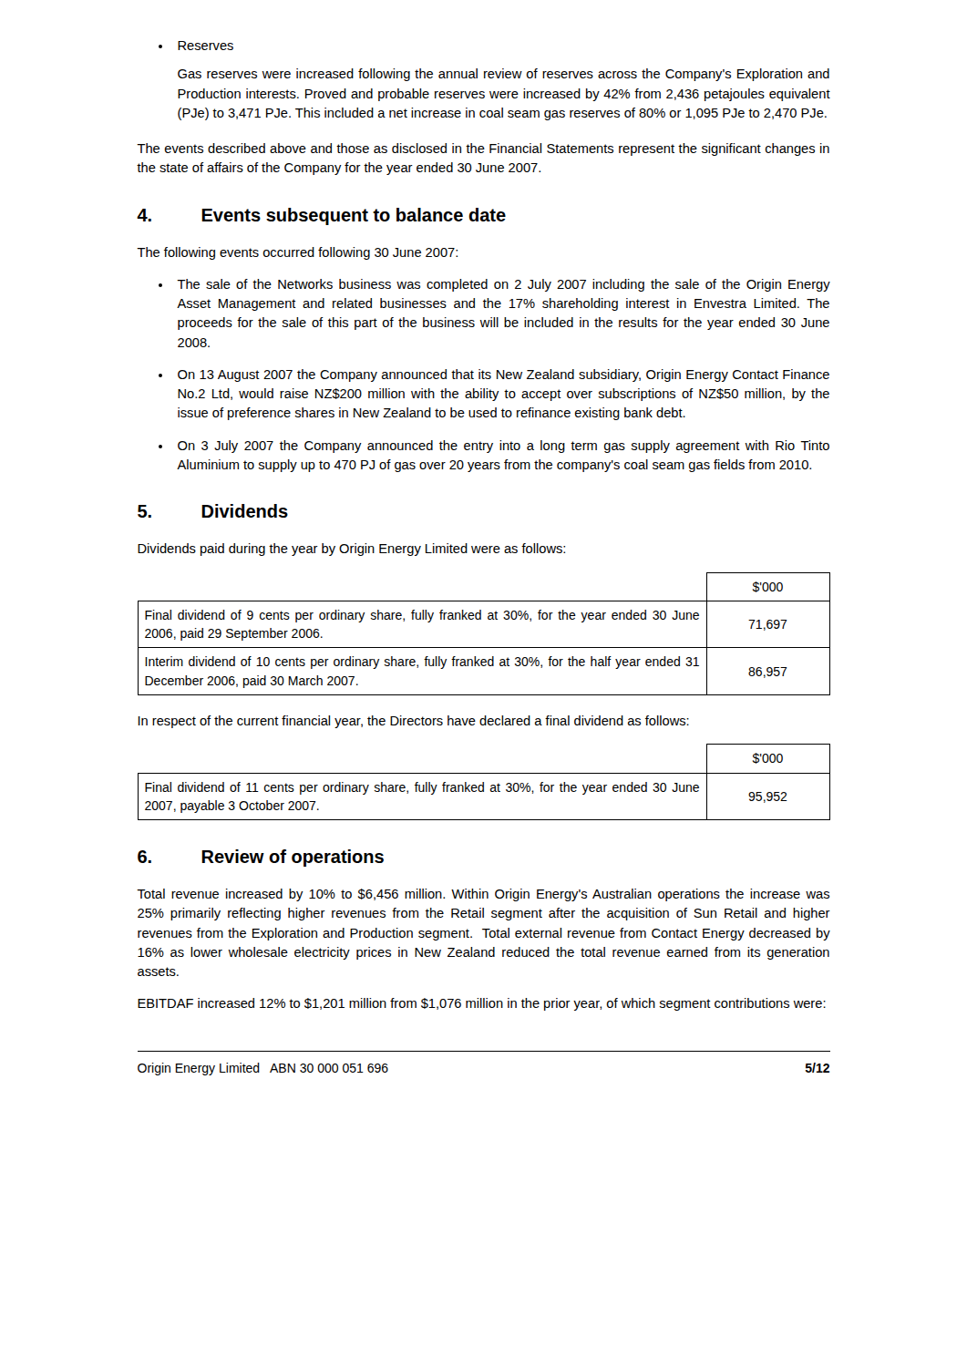Reserves
Gas reserves were increased following the annual review of reserves across the Company's Exploration and Production interests. Proved and probable reserves were increased by 42% from 2,436 petajoules equivalent (PJe) to 3,471 PJe. This included a net increase in coal seam gas reserves of 80% or 1,095 PJe to 2,470 PJe.
The events described above and those as disclosed in the Financial Statements represent the significant changes in the state of affairs of the Company for the year ended 30 June 2007.
4. Events subsequent to balance date
The following events occurred following 30 June 2007:
The sale of the Networks business was completed on 2 July 2007 including the sale of the Origin Energy Asset Management and related businesses and the 17% shareholding interest in Envestra Limited. The proceeds for the sale of this part of the business will be included in the results for the year ended 30 June 2008.
On 13 August 2007 the Company announced that its New Zealand subsidiary, Origin Energy Contact Finance No.2 Ltd, would raise NZ$200 million with the ability to accept over subscriptions of NZ$50 million, by the issue of preference shares in New Zealand to be used to refinance existing bank debt.
On 3 July 2007 the Company announced the entry into a long term gas supply agreement with Rio Tinto Aluminium to supply up to 470 PJ of gas over 20 years from the company's coal seam gas fields from 2010.
5. Dividends
Dividends paid during the year by Origin Energy Limited were as follows:
| | $'000 |
| Final dividend of 9 cents per ordinary share, fully franked at 30%, for the year ended 30 June 2006, paid 29 September 2006. | 71,697 |
| Interim dividend of 10 cents per ordinary share, fully franked at 30%, for the half year ended 31 December 2006, paid 30 March 2007. | 86,957 |
In respect of the current financial year, the Directors have declared a final dividend as follows:
| | $'000 |
| Final dividend of 11 cents per ordinary share, fully franked at 30%, for the year ended 30 June 2007, payable 3 October 2007. | 95,952 |
6. Review of operations
Total revenue increased by 10% to $6,456 million. Within Origin Energy's Australian operations the increase was 25% primarily reflecting higher revenues from the Retail segment after the acquisition of Sun Retail and higher revenues from the Exploration and Production segment. Total external revenue from Contact Energy decreased by 16% as lower wholesale electricity prices in New Zealand reduced the total revenue earned from its generation assets.
EBITDAF increased 12% to $1,201 million from $1,076 million in the prior year, of which segment contributions were:
Origin Energy Limited ABN 30 000 051 696
5/12